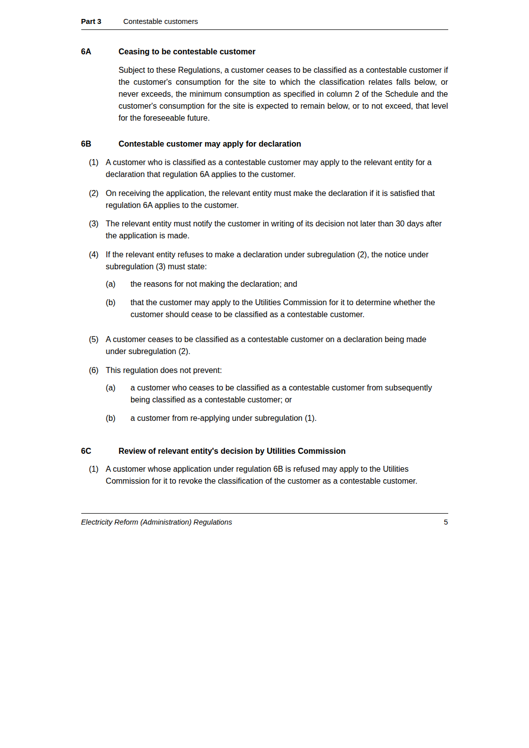Part 3 Contestable customers
6A Ceasing to be contestable customer
Subject to these Regulations, a customer ceases to be classified as a contestable customer if the customer's consumption for the site to which the classification relates falls below, or never exceeds, the minimum consumption as specified in column 2 of the Schedule and the customer's consumption for the site is expected to remain below, or to not exceed, that level for the foreseeable future.
6B Contestable customer may apply for declaration
(1) A customer who is classified as a contestable customer may apply to the relevant entity for a declaration that regulation 6A applies to the customer.
(2) On receiving the application, the relevant entity must make the declaration if it is satisfied that regulation 6A applies to the customer.
(3) The relevant entity must notify the customer in writing of its decision not later than 30 days after the application is made.
(4) If the relevant entity refuses to make a declaration under subregulation (2), the notice under subregulation (3) must state:
(a) the reasons for not making the declaration; and
(b) that the customer may apply to the Utilities Commission for it to determine whether the customer should cease to be classified as a contestable customer.
(5) A customer ceases to be classified as a contestable customer on a declaration being made under subregulation (2).
(6) This regulation does not prevent:
(a) a customer who ceases to be classified as a contestable customer from subsequently being classified as a contestable customer; or
(b) a customer from re-applying under subregulation (1).
6C Review of relevant entity's decision by Utilities Commission
(1) A customer whose application under regulation 6B is refused may apply to the Utilities Commission for it to revoke the classification of the customer as a contestable customer.
Electricity Reform (Administration) Regulations 5